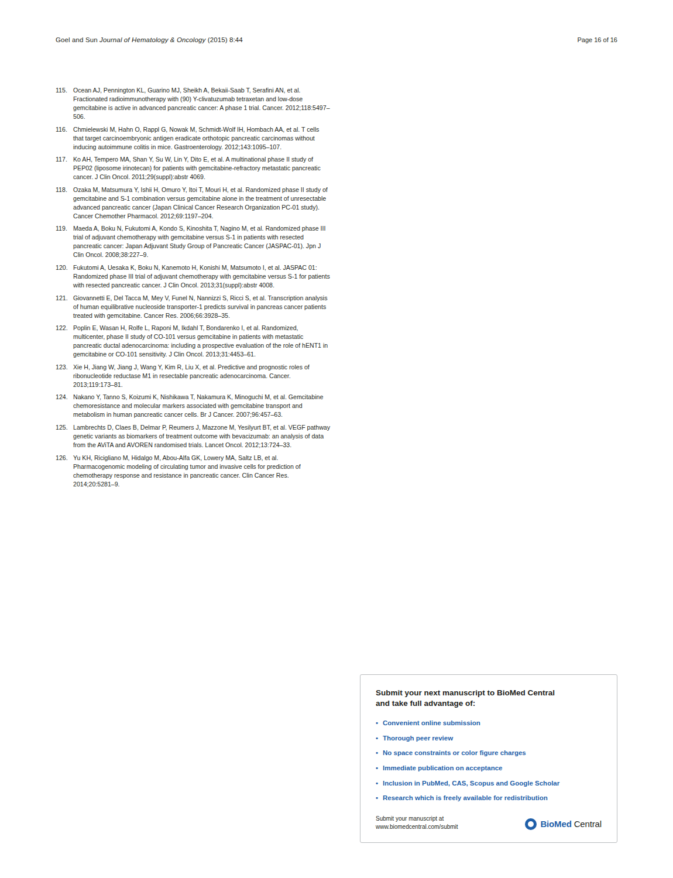Goel and Sun Journal of Hematology & Oncology (2015) 8:44
Page 16 of 16
Ocean AJ, Pennington KL, Guarino MJ, Sheikh A, Bekaii-Saab T, Serafini AN, et al. Fractionated radioimmunotherapy with (90) Y-clivatuzumab tetraxetan and low-dose gemcitabine is active in advanced pancreatic cancer: A phase 1 trial. Cancer. 2012;118:5497–506.
Chmielewski M, Hahn O, Rappl G, Nowak M, Schmidt-Wolf IH, Hombach AA, et al. T cells that target carcinoembryonic antigen eradicate orthotopic pancreatic carcinomas without inducing autoimmune colitis in mice. Gastroenterology. 2012;143:1095–107.
Ko AH, Tempero MA, Shan Y, Su W, Lin Y, Dito E, et al. A multinational phase II study of PEP02 (liposome irinotecan) for patients with gemcitabine-refractory metastatic pancreatic cancer. J Clin Oncol. 2011;29(suppl):abstr 4069.
Ozaka M, Matsumura Y, Ishii H, Omuro Y, Itoi T, Mouri H, et al. Randomized phase II study of gemcitabine and S-1 combination versus gemcitabine alone in the treatment of unresectable advanced pancreatic cancer (Japan Clinical Cancer Research Organization PC-01 study). Cancer Chemother Pharmacol. 2012;69:1197–204.
Maeda A, Boku N, Fukutomi A, Kondo S, Kinoshita T, Nagino M, et al. Randomized phase III trial of adjuvant chemotherapy with gemcitabine versus S-1 in patients with resected pancreatic cancer: Japan Adjuvant Study Group of Pancreatic Cancer (JASPAC-01). Jpn J Clin Oncol. 2008;38:227–9.
Fukutomi A, Uesaka K, Boku N, Kanemoto H, Konishi M, Matsumoto I, et al. JASPAC 01: Randomized phase III trial of adjuvant chemotherapy with gemcitabine versus S-1 for patients with resected pancreatic cancer. J Clin Oncol. 2013;31(suppl):abstr 4008.
Giovannetti E, Del Tacca M, Mey V, Funel N, Nannizzi S, Ricci S, et al. Transcription analysis of human equilibrative nucleoside transporter-1 predicts survival in pancreas cancer patients treated with gemcitabine. Cancer Res. 2006;66:3928–35.
Poplin E, Wasan H, Rolfe L, Raponi M, Ikdahl T, Bondarenko I, et al. Randomized, multicenter, phase II study of CO-101 versus gemcitabine in patients with metastatic pancreatic ductal adenocarcinoma: including a prospective evaluation of the role of hENT1 in gemcitabine or CO-101 sensitivity. J Clin Oncol. 2013;31:4453–61.
Xie H, Jiang W, Jiang J, Wang Y, Kim R, Liu X, et al. Predictive and prognostic roles of ribonucleotide reductase M1 in resectable pancreatic adenocarcinoma. Cancer. 2013;119:173–81.
Nakano Y, Tanno S, Koizumi K, Nishikawa T, Nakamura K, Minoguchi M, et al. Gemcitabine chemoresistance and molecular markers associated with gemcitabine transport and metabolism in human pancreatic cancer cells. Br J Cancer. 2007;96:457–63.
Lambrechts D, Claes B, Delmar P, Reumers J, Mazzone M, Yesilyurt BT, et al. VEGF pathway genetic variants as biomarkers of treatment outcome with bevacizumab: an analysis of data from the AViTA and AVOREN randomised trials. Lancet Oncol. 2012;13:724–33.
Yu KH, Ricigliano M, Hidalgo M, Abou-Alfa GK, Lowery MA, Saltz LB, et al. Pharmacogenomic modeling of circulating tumor and invasive cells for prediction of chemotherapy response and resistance in pancreatic cancer. Clin Cancer Res. 2014;20:5281–9.
Submit your next manuscript to BioMed Central
and take full advantage of:
Convenient online submission
Thorough peer review
No space constraints or color figure charges
Immediate publication on acceptance
Inclusion in PubMed, CAS, Scopus and Google Scholar
Research which is freely available for redistribution
Submit your manuscript at
www.biomedcentral.com/submit
BioMed Central